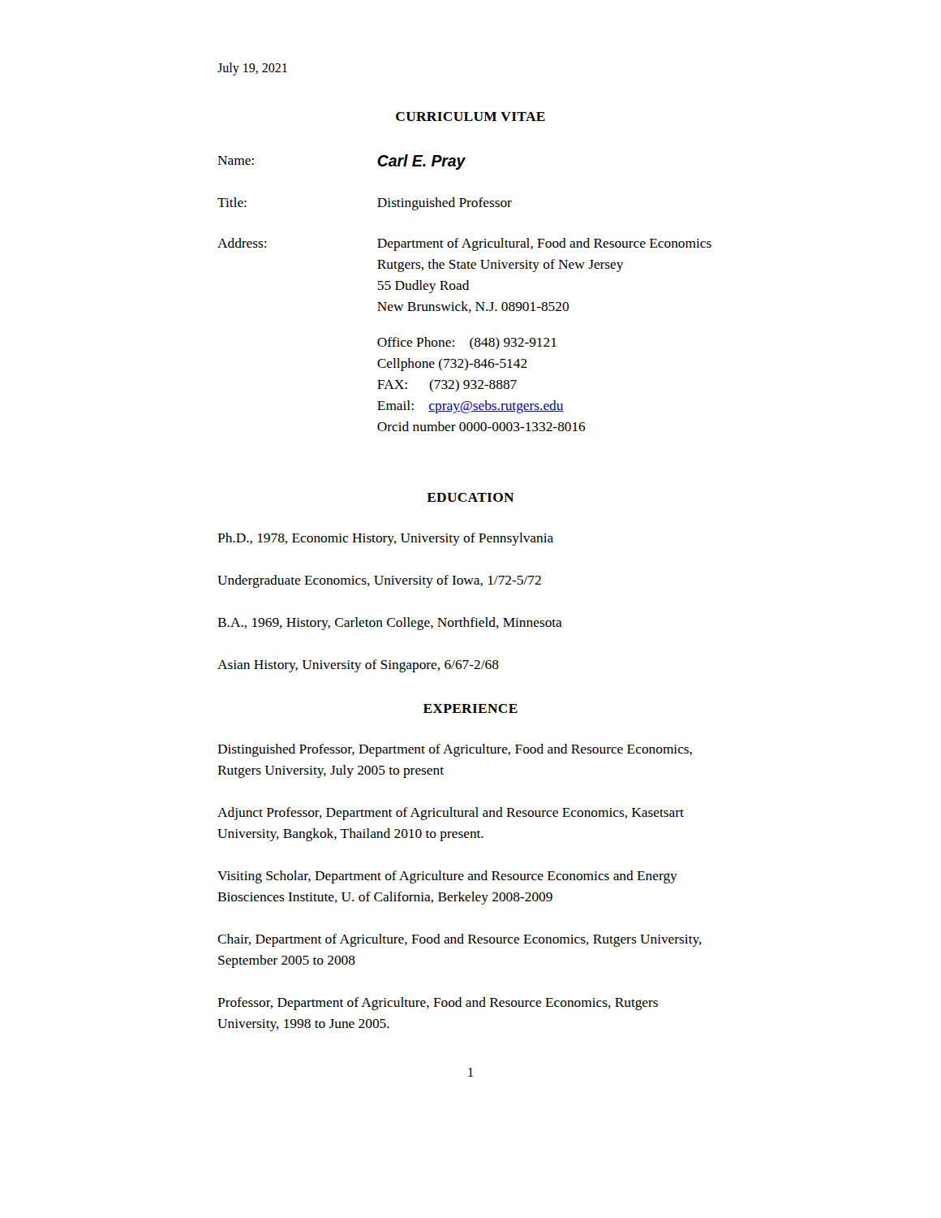July 19, 2021
CURRICULUM VITAE
| Name: | Carl E. Pray |
| Title: | Distinguished Professor |
| Address: | Department of Agricultural, Food and Resource Economics Rutgers, the State University of New Jersey 55 Dudley Road New Brunswick, N.J. 08901-8520 Office Phone: (848) 932-9121 Cellphone (732)-846-5142 FAX: (732) 932-8887 Email: cpray@sebs.rutgers.edu Orcid number 0000-0003-1332-8016 |
EDUCATION
Ph.D., 1978, Economic History, University of Pennsylvania
Undergraduate Economics, University of Iowa, 1/72-5/72
B.A., 1969, History, Carleton College, Northfield, Minnesota
Asian History, University of Singapore, 6/67-2/68
EXPERIENCE
Distinguished Professor, Department of Agriculture, Food and Resource Economics, Rutgers University, July 2005 to present
Adjunct Professor, Department of Agricultural and Resource Economics, Kasetsart University, Bangkok, Thailand 2010 to present.
Visiting Scholar, Department of Agriculture and Resource Economics and Energy Biosciences Institute, U. of California, Berkeley 2008-2009
Chair, Department of Agriculture, Food and Resource Economics, Rutgers University, September 2005 to 2008
Professor, Department of Agriculture, Food and Resource Economics, Rutgers University, 1998 to June 2005.
1